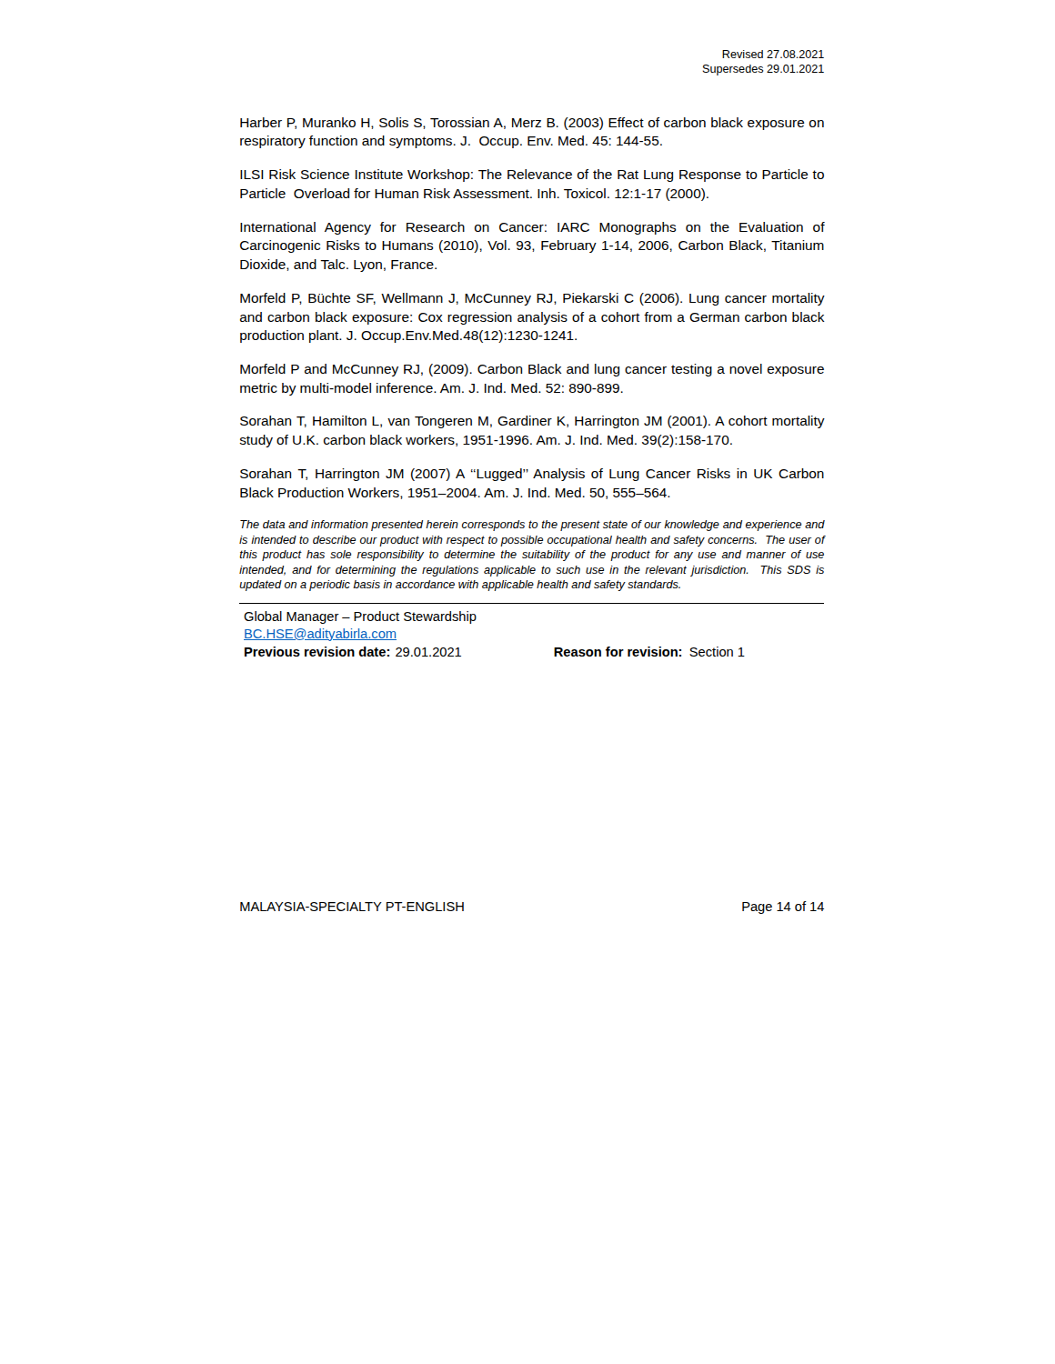Revised 27.08.2021
Supersedes 29.01.2021
Harber P, Muranko H, Solis S, Torossian A, Merz B. (2003) Effect of carbon black exposure on respiratory function and symptoms. J. Occup. Env. Med. 45: 144-55.
ILSI Risk Science Institute Workshop: The Relevance of the Rat Lung Response to Particle to Particle Overload for Human Risk Assessment. Inh. Toxicol. 12:1-17 (2000).
International Agency for Research on Cancer: IARC Monographs on the Evaluation of Carcinogenic Risks to Humans (2010), Vol. 93, February 1-14, 2006, Carbon Black, Titanium Dioxide, and Talc. Lyon, France.
Morfeld P, Büchte SF, Wellmann J, McCunney RJ, Piekarski C (2006). Lung cancer mortality and carbon black exposure: Cox regression analysis of a cohort from a German carbon black production plant. J. Occup.Env.Med.48(12):1230-1241.
Morfeld P and McCunney RJ, (2009). Carbon Black and lung cancer testing a novel exposure metric by multi-model inference. Am. J. Ind. Med. 52: 890-899.
Sorahan T, Hamilton L, van Tongeren M, Gardiner K, Harrington JM (2001). A cohort mortality study of U.K. carbon black workers, 1951-1996. Am. J. Ind. Med. 39(2):158-170.
Sorahan T, Harrington JM (2007) A ‘‘Lugged’’ Analysis of Lung Cancer Risks in UK Carbon Black Production Workers, 1951–2004. Am. J. Ind. Med. 50, 555–564.
The data and information presented herein corresponds to the present state of our knowledge and experience and is intended to describe our product with respect to possible occupational health and safety concerns. The user of this product has sole responsibility to determine the suitability of the product for any use and manner of use intended, and for determining the regulations applicable to such use in the relevant jurisdiction. This SDS is updated on a periodic basis in accordance with applicable health and safety standards.
Global Manager – Product Stewardship
BC.HSE@adityabirla.com
Previous revision date: 29.01.2021
Reason for revision: Section 1
MALAYSIA-SPECIALTY PT-ENGLISH
Page 14 of 14